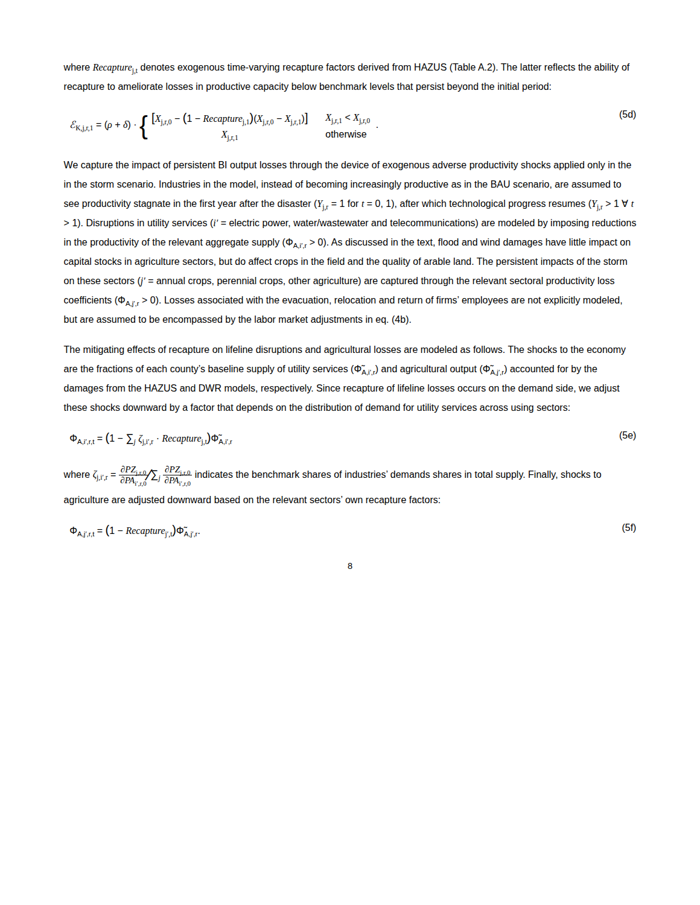where Recapturej,t denotes exogenous time-varying recapture factors derived from HAZUS (Table A.2). The latter reflects the ability of recapture to ameliorate losses in productive capacity below benchmark levels that persist beyond the initial period:
ℰK,j,r,1 = (ρ + δ) · {
| [ X j,r,0 − ( 1 − Recapture j,1 ) ( X j,r,0 − X j,r,1 ) ] | X j,r,1 < X j,r,0 |
| X j,r,1 | otherwise |
.
(5d)
We capture the impact of persistent BI output losses through the device of exogenous adverse productivity shocks applied only in the in the storm scenario. Industries in the model, instead of becoming increasingly productive as in the BAU scenario, are assumed to see productivity stagnate in the first year after the disaster (Υj,r = 1 for t = 0, 1), after which technological progress resumes (Υj,r > 1 ∀ t > 1). Disruptions in utility services (i′ = electric power, water/wastewater and telecommunications) are modeled by imposing reductions in the productivity of the relevant aggregate supply (ΦA,i′,r > 0). As discussed in the text, flood and wind damages have little impact on capital stocks in agriculture sectors, but do affect crops in the field and the quality of arable land. The persistent impacts of the storm on these sectors (j′ = annual crops, perennial crops, other agriculture) are captured through the relevant sectoral productivity loss coefficients (ΦA,j′,r > 0). Losses associated with the evacuation, relocation and return of firms’ employees are not explicitly modeled, but are assumed to be encompassed by the labor market adjustments in eq. (4b).
The mitigating effects of recapture on lifeline disruptions and agricultural losses are modeled as follows. The shocks to the economy are the fractions of each county’s baseline supply of utility services (Φ̃A,i′,r) and agricultural output (Φ̃A,j′,r) accounted for by the damages from the HAZUS and DWR models, respectively. Since recapture of lifeline losses occurs on the demand side, we adjust these shocks downward by a factor that depends on the distribution of demand for utility services across using sectors:
ΦA,i′,r,t = (1 − ∑j ζj,i′,r · Recapturej,t) Φ̃A,i′,r
(5e)
where ζj,i′,r = ∂PZj,r,0∂PAi′,r,0⁄∑j ∂PZj,r,0∂PAi′,r,0 indicates the benchmark shares of industries’ demands shares in total supply. Finally, shocks to agriculture are adjusted downward based on the relevant sectors’ own recapture factors:
ΦA,j′,r,t = (1 − Recapturej′,t) Φ̃A,j′,r.
(5f)
8